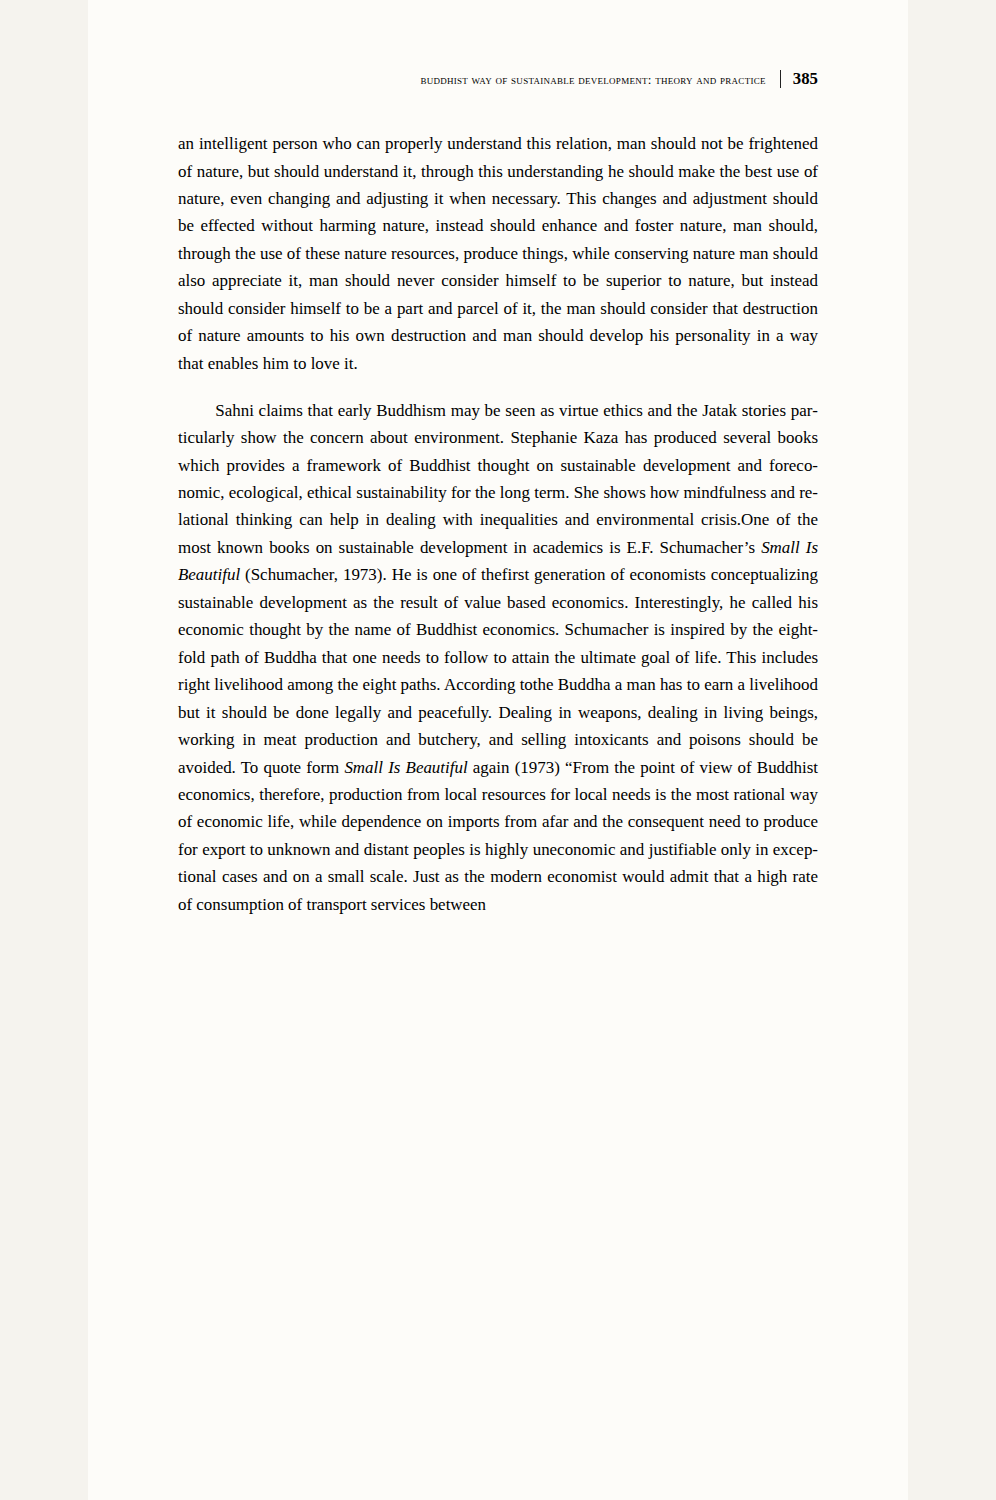Buddhist way of sustainable development: theory and practice 385
an intelligent person who can properly understand this relation, man should not be frightened of nature, but should understand it, through this understanding he should make the best use of nature, even changing and adjusting it when necessary. This changes and adjustment should be effected without harming nature, instead should enhance and foster nature, man should, through the use of these nature resources, produce things, while conserving nature man should also appreciate it, man should never consider himself to be superior to nature, but instead should consider himself to be a part and parcel of it, the man should consider that destruction of nature amounts to his own destruction and man should develop his personality in a way that enables him to love it.
Sahni claims that early Buddhism may be seen as virtue ethics and the Jatak stories particularly show the concern about environment. Stephanie Kaza has produced several books which provides a framework of Buddhist thought on sustainable development and foreconomic, ecological, ethical sustainability for the long term. She shows how mindfulness and relational thinking can help in dealing with inequalities and environmental crisis.One of the most known books on sustainable development in academics is E.F. Schumacher’s Small Is Beautiful (Schumacher, 1973). He is one of thefirst generation of economists conceptualizing sustainable development as the result of value based economics. Interestingly, he called his economic thought by the name of Buddhist economics. Schumacher is inspired by the eightfold path of Buddha that one needs to follow to attain the ultimate goal of life. This includes right livelihood among the eight paths. According tothe Buddha a man has to earn a livelihood but it should be done legally and peacefully. Dealing in weapons, dealing in living beings, working in meat production and butchery, and selling intoxicants and poisons should be avoided. To quote form Small Is Beautiful again (1973) “From the point of view of Buddhist economics, therefore, production from local resources for local needs is the most rational way of economic life, while dependence on imports from afar and the consequent need to produce for export to unknown and distant peoples is highly uneconomic and justifiable only in exceptional cases and on a small scale. Just as the modern economist would admit that a high rate of consumption of transport services between